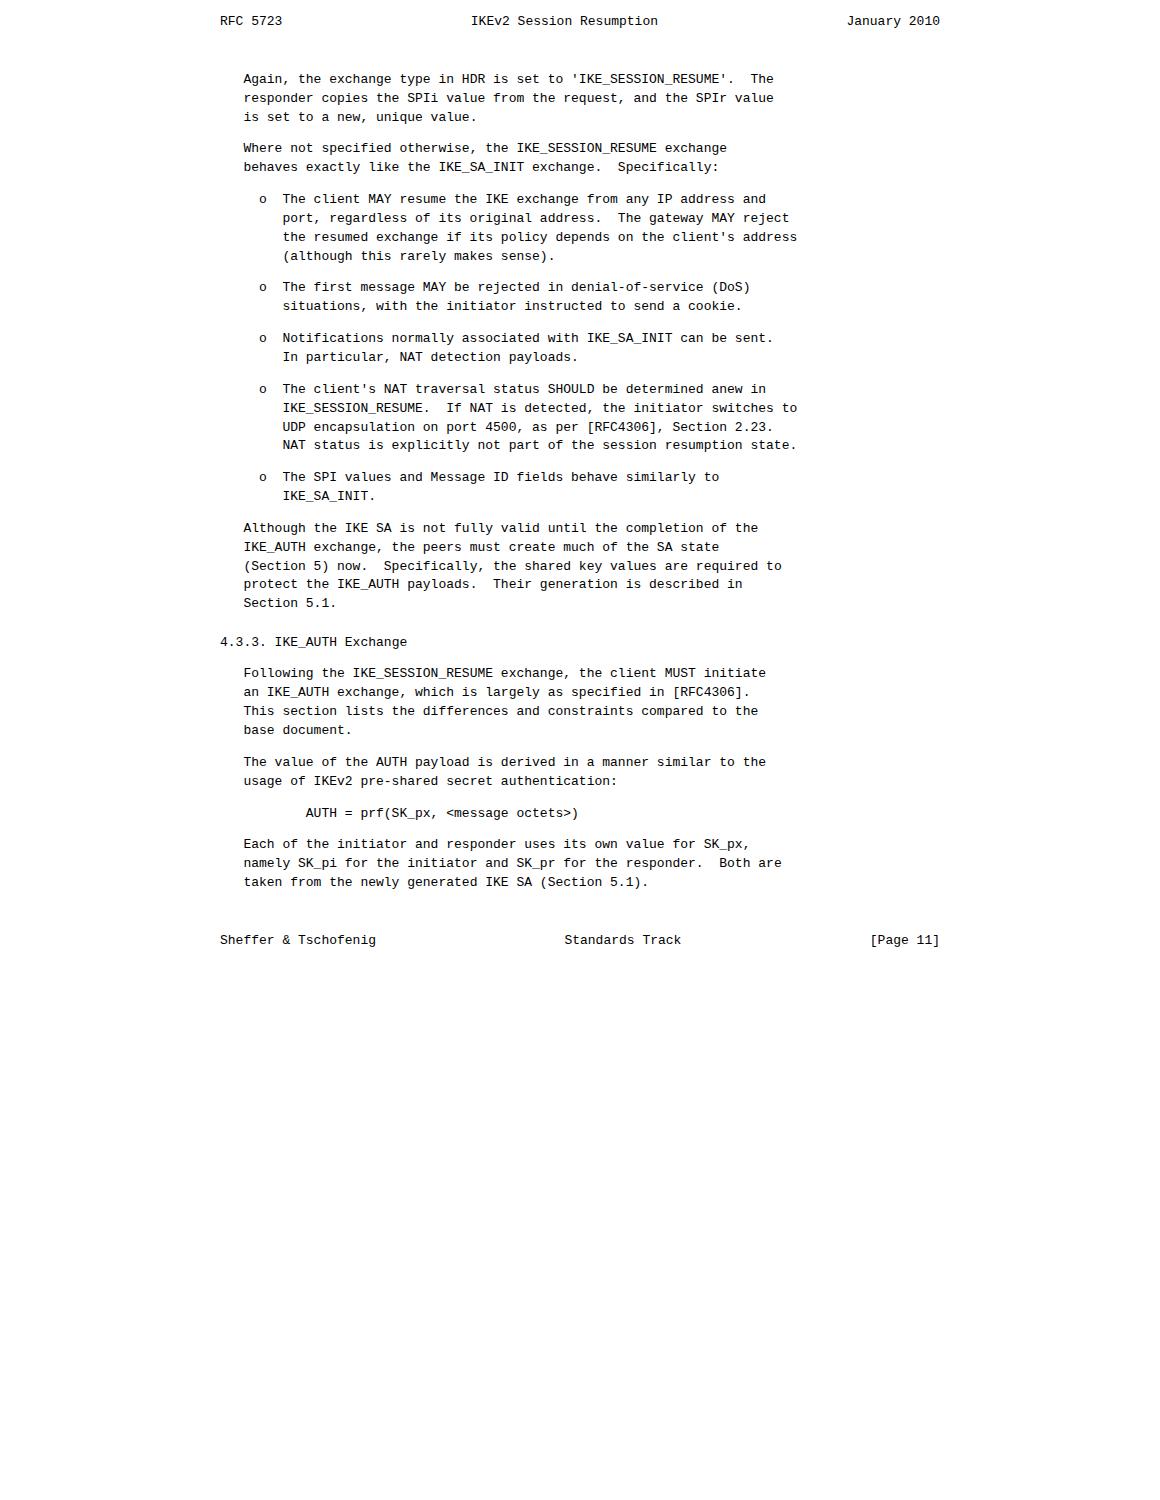RFC 5723 IKEv2 Session Resumption January 2010
Again, the exchange type in HDR is set to 'IKE_SESSION_RESUME'. The responder copies the SPIi value from the request, and the SPIr value is set to a new, unique value.
Where not specified otherwise, the IKE_SESSION_RESUME exchange behaves exactly like the IKE_SA_INIT exchange. Specifically:
The client MAY resume the IKE exchange from any IP address and port, regardless of its original address. The gateway MAY reject the resumed exchange if its policy depends on the client's address (although this rarely makes sense).
The first message MAY be rejected in denial-of-service (DoS) situations, with the initiator instructed to send a cookie.
Notifications normally associated with IKE_SA_INIT can be sent. In particular, NAT detection payloads.
The client's NAT traversal status SHOULD be determined anew in IKE_SESSION_RESUME. If NAT is detected, the initiator switches to UDP encapsulation on port 4500, as per [RFC4306], Section 2.23. NAT status is explicitly not part of the session resumption state.
The SPI values and Message ID fields behave similarly to IKE_SA_INIT.
Although the IKE SA is not fully valid until the completion of the IKE_AUTH exchange, the peers must create much of the SA state (Section 5) now. Specifically, the shared key values are required to protect the IKE_AUTH payloads. Their generation is described in Section 5.1.
4.3.3. IKE_AUTH Exchange
Following the IKE_SESSION_RESUME exchange, the client MUST initiate an IKE_AUTH exchange, which is largely as specified in [RFC4306]. This section lists the differences and constraints compared to the base document.
The value of the AUTH payload is derived in a manner similar to the usage of IKEv2 pre-shared secret authentication:
AUTH = prf(SK_px, <message octets>)
Each of the initiator and responder uses its own value for SK_px, namely SK_pi for the initiator and SK_pr for the responder. Both are taken from the newly generated IKE SA (Section 5.1).
Sheffer & Tschofenig Standards Track [Page 11]